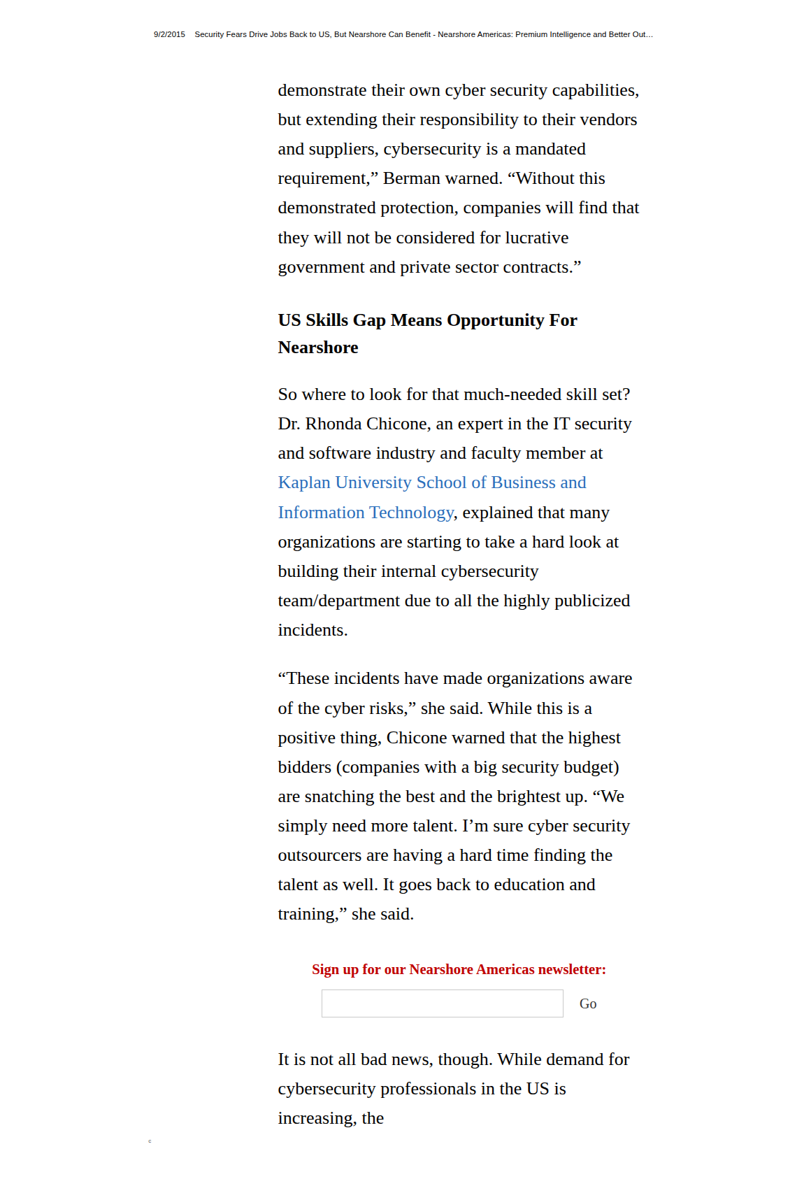9/2/2015 Security Fears Drive Jobs Back to US, But Nearshore Can Benefit - Nearshore Americas: Premium Intelligence and Better Outcomes in Latin America O…
demonstrate their own cyber security capabilities, but extending their responsibility to their vendors and suppliers, cybersecurity is a mandated requirement,” Berman warned. “Without this demonstrated protection, companies will find that they will not be considered for lucrative government and private sector contracts.”
US Skills Gap Means Opportunity For Nearshore
So where to look for that much-needed skill set? Dr. Rhonda Chicone, an expert in the IT security and software industry and faculty member at Kaplan University School of Business and Information Technology, explained that many organizations are starting to take a hard look at building their internal cybersecurity team/department due to all the highly publicized incidents.
“These incidents have made organizations aware of the cyber risks,” she said. While this is a positive thing, Chicone warned that the highest bidders (companies with a big security budget) are snatching the best and the brightest up. “We simply need more talent. I’m sure cyber security outsourcers are having a hard time finding the talent as well. It goes back to education and training,” she said.
Sign up for our Nearshore Americas newsletter:
Go
It is not all bad news, though. While demand for cybersecurity professionals in the US is increasing, the
c